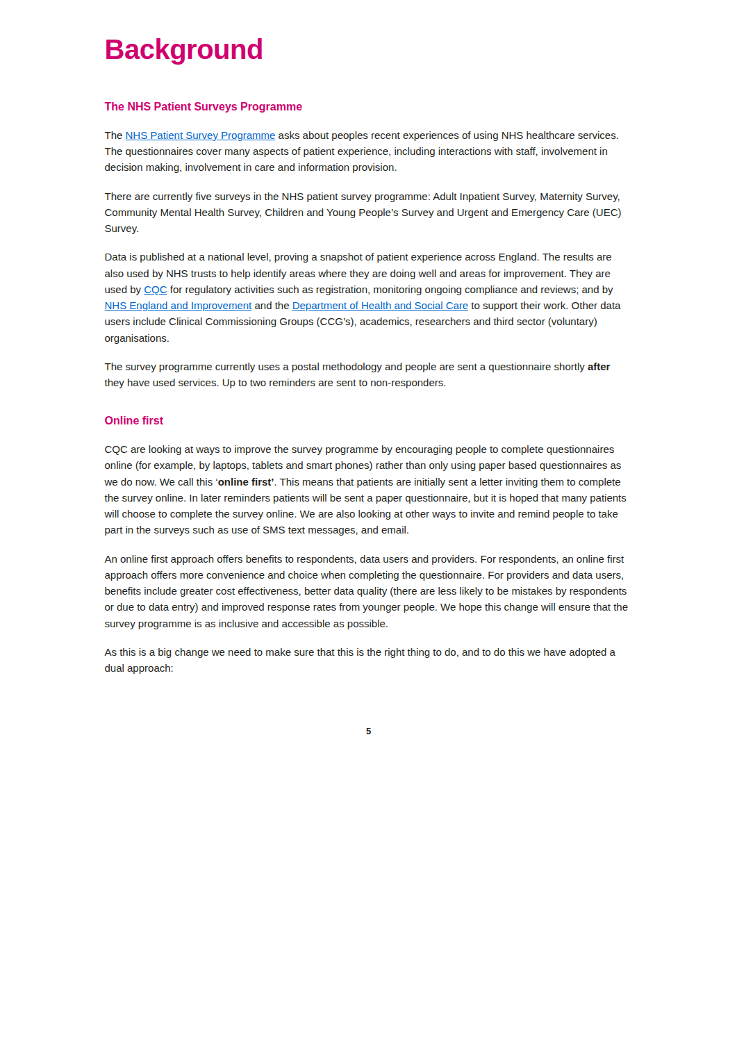Background
The NHS Patient Surveys Programme
The NHS Patient Survey Programme asks about peoples recent experiences of using NHS healthcare services. The questionnaires cover many aspects of patient experience, including interactions with staff, involvement in decision making, involvement in care and information provision.
There are currently five surveys in the NHS patient survey programme: Adult Inpatient Survey, Maternity Survey, Community Mental Health Survey, Children and Young People’s Survey and Urgent and Emergency Care (UEC) Survey.
Data is published at a national level, proving a snapshot of patient experience across England. The results are also used by NHS trusts to help identify areas where they are doing well and areas for improvement. They are used by CQC for regulatory activities such as registration, monitoring ongoing compliance and reviews; and by NHS England and Improvement and the Department of Health and Social Care to support their work. Other data users include Clinical Commissioning Groups (CCG’s), academics, researchers and third sector (voluntary) organisations.
The survey programme currently uses a postal methodology and people are sent a questionnaire shortly after they have used services. Up to two reminders are sent to non-responders.
Online first
CQC are looking at ways to improve the survey programme by encouraging people to complete questionnaires online (for example, by laptops, tablets and smart phones) rather than only using paper based questionnaires as we do now. We call this ‘online first’. This means that patients are initially sent a letter inviting them to complete the survey online. In later reminders patients will be sent a paper questionnaire, but it is hoped that many patients will choose to complete the survey online. We are also looking at other ways to invite and remind people to take part in the surveys such as use of SMS text messages, and email.
An online first approach offers benefits to respondents, data users and providers. For respondents, an online first approach offers more convenience and choice when completing the questionnaire. For providers and data users, benefits include greater cost effectiveness, better data quality (there are less likely to be mistakes by respondents or due to data entry) and improved response rates from younger people. We hope this change will ensure that the survey programme is as inclusive and accessible as possible.
As this is a big change we need to make sure that this is the right thing to do, and to do this we have adopted a dual approach:
5